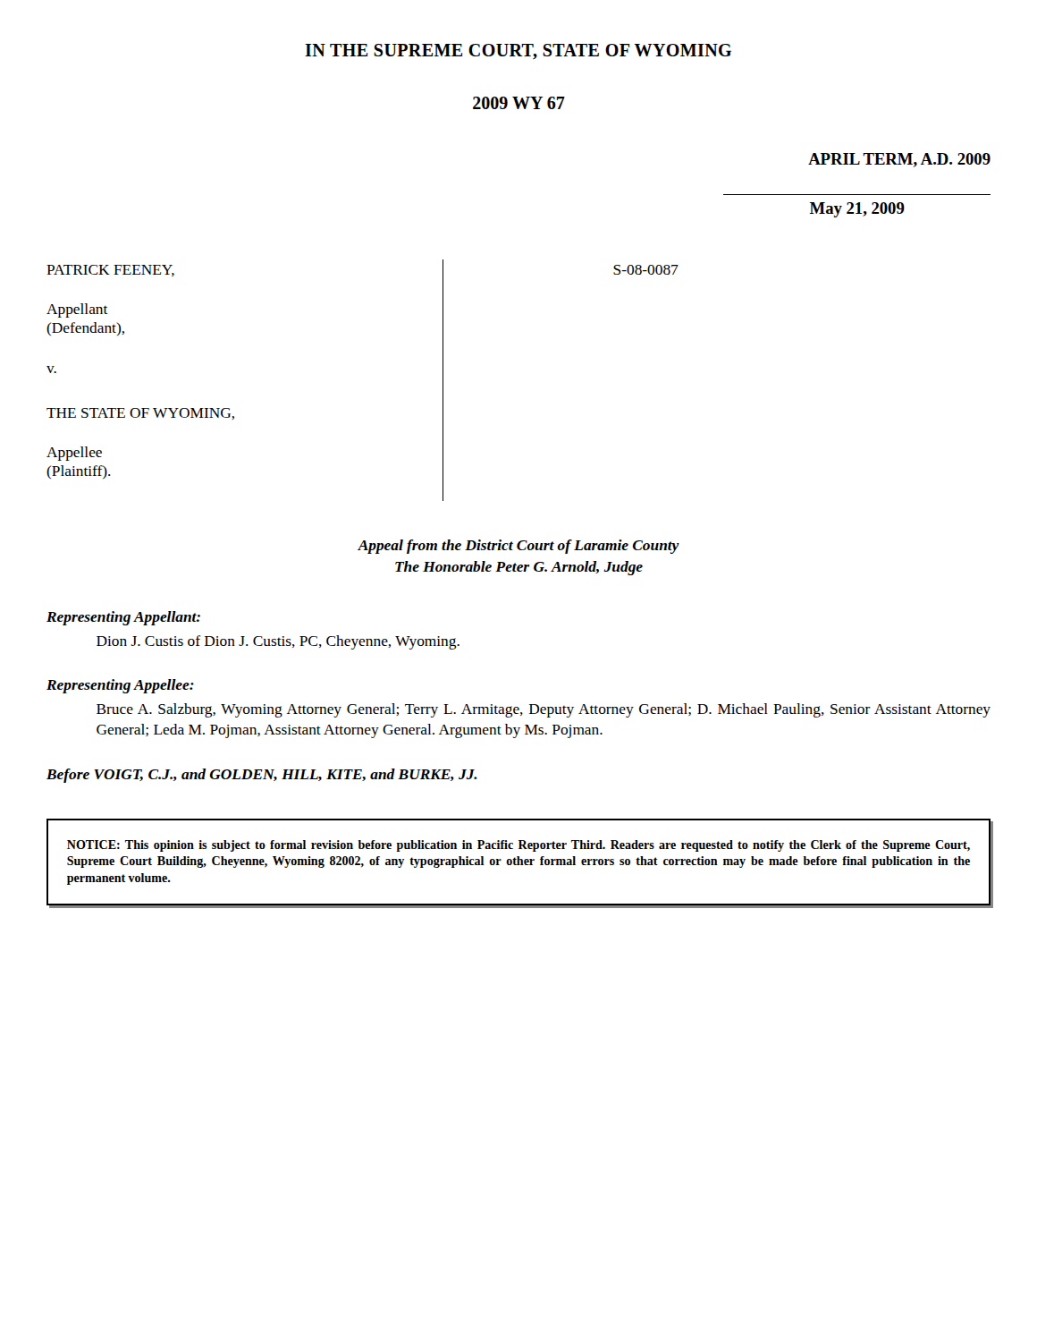IN THE SUPREME COURT, STATE OF WYOMING
2009 WY 67
APRIL TERM, A.D. 2009
May 21, 2009
| PATRICK FEENEY, Appellant (Defendant), v. THE STATE OF WYOMING, Appellee (Plaintiff). | | S-08-0087 |
Appeal from the District Court of Laramie County
The Honorable Peter G. Arnold, Judge
Representing Appellant:
Dion J. Custis of Dion J. Custis, PC, Cheyenne, Wyoming.
Representing Appellee:
Bruce A. Salzburg, Wyoming Attorney General; Terry L. Armitage, Deputy Attorney General; D. Michael Pauling, Senior Assistant Attorney General; Leda M. Pojman, Assistant Attorney General. Argument by Ms. Pojman.
Before VOIGT, C.J., and GOLDEN, HILL, KITE, and BURKE, JJ.
NOTICE: This opinion is subject to formal revision before publication in Pacific Reporter Third. Readers are requested to notify the Clerk of the Supreme Court, Supreme Court Building, Cheyenne, Wyoming 82002, of any typographical or other formal errors so that correction may be made before final publication in the permanent volume.